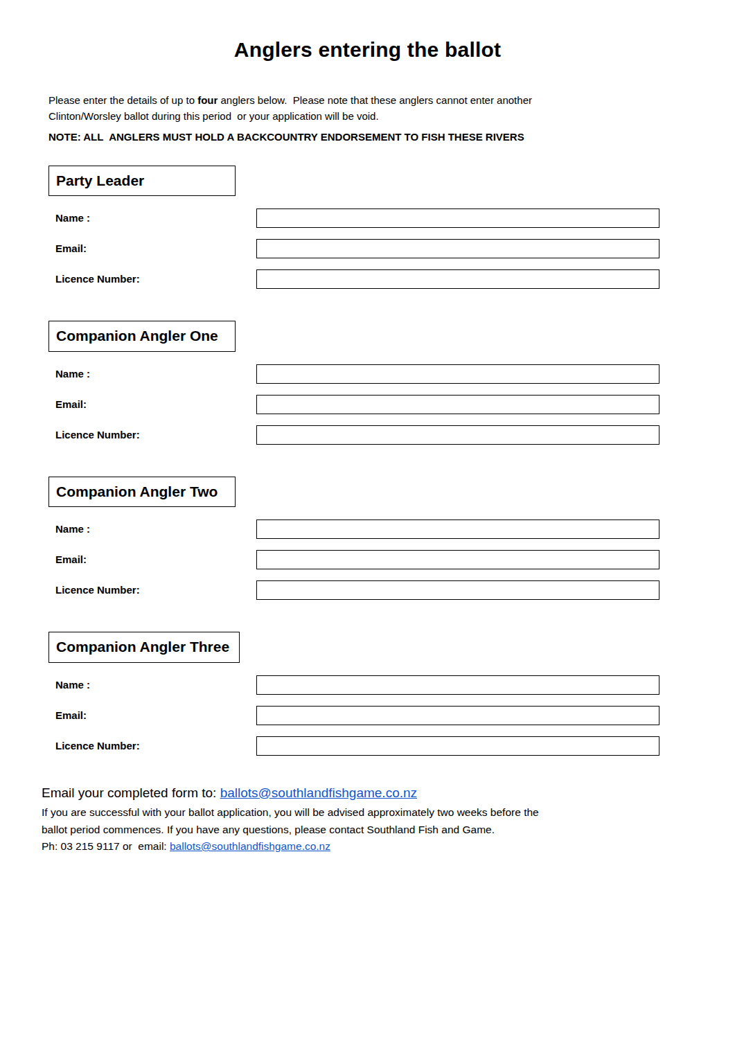Anglers entering the ballot
Please enter the details of up to four anglers below. Please note that these anglers cannot enter another
Clinton/Worsley ballot during this period or your application will be void.
NOTE: ALL ANGLERS MUST HOLD A BACKCOUNTRY ENDORSEMENT TO FISH THESE RIVERS
Party Leader
Name :
Email:
Licence Number:
Companion Angler One
Name :
Email:
Licence Number:
Companion Angler Two
Name :
Email:
Licence Number:
Companion Angler Three
Name :
Email:
Licence Number:
Email your completed form to: ballots@southlandfishgame.co.nz
If you are successful with your ballot application, you will be advised approximately two weeks before the
ballot period commences. If you have any questions, please contact Southland Fish and Game.
Ph: 03 215 9117 or email: ballots@southlandfishgame.co.nz